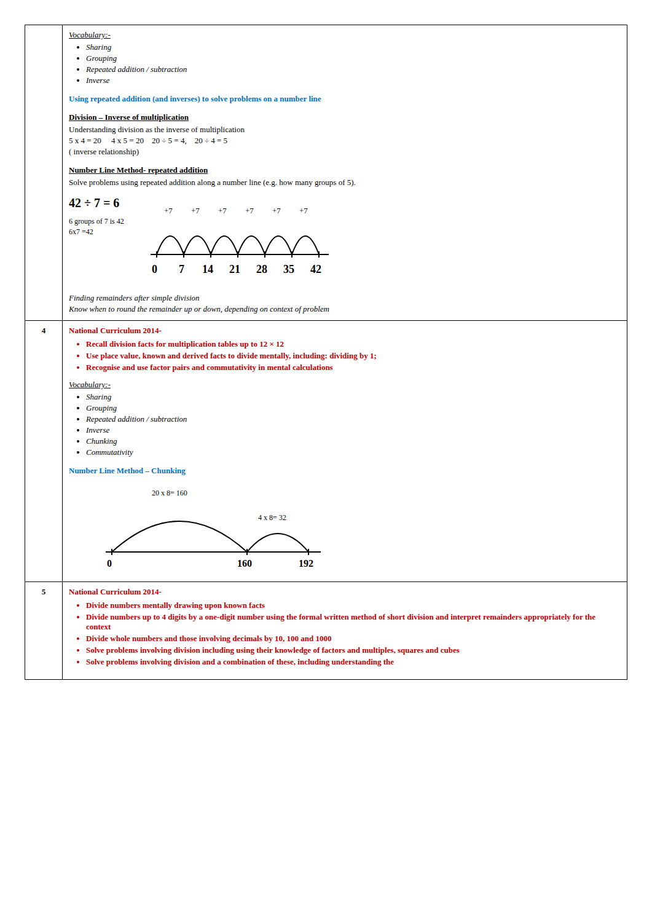| | Vocabulary:- Sharing Grouping Repeated addition / subtraction Inverse Using repeated addition (and inverses) to solve problems on a number line Division – Inverse of multiplication Understanding division as the inverse of multiplication 5 x 4 = 20 4 x 5 = 20 20 ÷ 5 = 4, 20 ÷ 4 = 5 ( inverse relationship) Number Line Method- repeated addition Solve problems using repeated addition along a number line (e.g. how many groups of 5). 42 ÷ 7 = 6 6 groups of 7 is 42 6x7 =42 +7 +7 +7 +7 +7 +7 0 7 14 21 28 35 42 Finding remainders after simple division Know when to round the remainder up or down, depending on context of problem |
| 4 | National Curriculum 2014- Recall division facts for multiplication tables up to 12 × 12 Use place value, known and derived facts to divide mentally, including: dividing by 1; Recognise and use factor pairs and commutativity in mental calculations Vocabulary:- Sharing Grouping Repeated addition / subtraction Inverse Chunking Commutativity Number Line Method – Chunking 20 x 8= 160 4 x 8= 32 0 160 192 |
| 5 | National Curriculum 2014- Divide numbers mentally drawing upon known facts Divide numbers up to 4 digits by a one-digit number using the formal written method of short division and interpret remainders appropriately for the context Divide whole numbers and those involving decimals by 10, 100 and 1000 Solve problems involving division including using their knowledge of factors and multiples, squares and cubes Solve problems involving division and a combination of these, including understanding the |